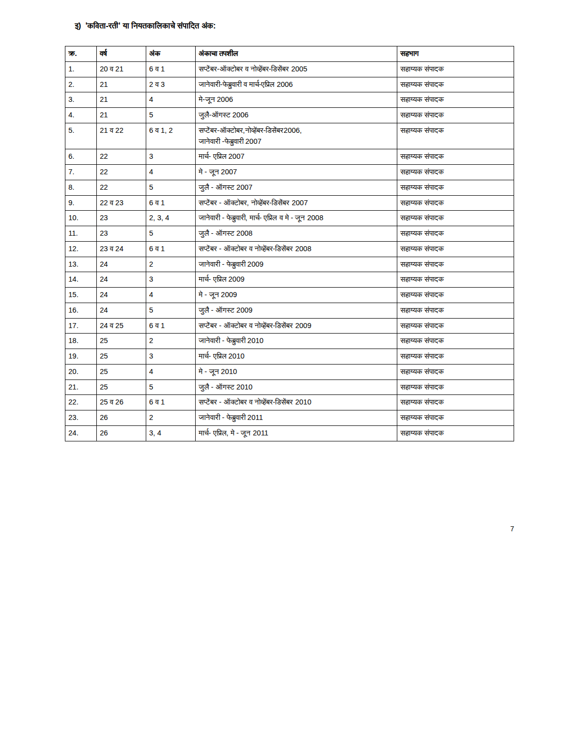इ) 'कविता-रती' या नियतकालिकाचे संपादित अंक:
| क्र. | वर्ष | अंक | अंकाचा तपशील | सहभाग |
| --- | --- | --- | --- | --- |
| 1. | 20 व 21 | 6 व 1 | सप्टेंबर-ऑक्टोबर व नोव्हेंबर-डिसेंबर 2005 | सहाय्यक संपादक |
| 2. | 21 | 2 व 3 | जानेवारी-फेब्रुवारी व मार्च-एप्रिल 2006 | सहाय्यक संपादक |
| 3. | 21 | 4 | मे-जून 2006 | सहाय्यक संपादक |
| 4. | 21 | 5 | जुलै-ऑगस्ट 2006 | सहाय्यक संपादक |
| 5. | 21 व 22 | 6 व 1, 2 | सप्टेंबर-ऑक्टोबर,नोव्हेंबर-डिसेंबर2006, जानेवारी -फेब्रुवारी 2007 | सहाय्यक संपादक |
| 6. | 22 | 3 | मार्च- एप्रिल 2007 | सहाय्यक संपादक |
| 7. | 22 | 4 | मे - जून 2007 | सहाय्यक संपादक |
| 8. | 22 | 5 | जुलै - ऑगस्ट 2007 | सहाय्यक संपादक |
| 9. | 22 व 23 | 6 व 1 | सप्टेंबर - ऑक्टोबर, नोव्हेंबर-डिसेंबर 2007 | सहाय्यक संपादक |
| 10. | 23 | 2, 3, 4 | जानेवारी - फेब्रुवारी, मार्च- एप्रिल व मे - जून 2008 | सहाय्यक संपादक |
| 11. | 23 | 5 | जुलै - ऑगस्ट 2008 | सहाय्यक संपादक |
| 12. | 23 व 24 | 6 व 1 | सप्टेंबर - ऑक्टोबर व नोव्हेंबर-डिसेंबर 2008 | सहाय्यक संपादक |
| 13. | 24 | 2 | जानेवारी - फेब्रुवारी 2009 | सहाय्यक संपादक |
| 14. | 24 | 3 | मार्च- एप्रिल 2009 | सहाय्यक संपादक |
| 15. | 24 | 4 | मे - जून 2009 | सहाय्यक संपादक |
| 16. | 24 | 5 | जुलै - ऑगस्ट 2009 | सहाय्यक संपादक |
| 17. | 24 व 25 | 6 व 1 | सप्टेंबर - ऑक्टोबर व नोव्हेंबर-डिसेंबर 2009 | सहाय्यक संपादक |
| 18. | 25 | 2 | जानेवारी - फेब्रुवारी 2010 | सहाय्यक संपादक |
| 19. | 25 | 3 | मार्च- एप्रिल 2010 | सहाय्यक संपादक |
| 20. | 25 | 4 | मे - जून 2010 | सहाय्यक संपादक |
| 21. | 25 | 5 | जुलै - ऑगस्ट 2010 | सहाय्यक संपादक |
| 22. | 25 व 26 | 6 व 1 | सप्टेंबर - ऑक्टोबर व नोव्हेंबर-डिसेंबर 2010 | सहाय्यक संपादक |
| 23. | 26 | 2 | जानेवारी - फेब्रुवारी 2011 | सहाय्यक संपादक |
| 24. | 26 | 3, 4 | मार्च- एप्रिल, मे - जून 2011 | सहाय्यक संपादक |
7